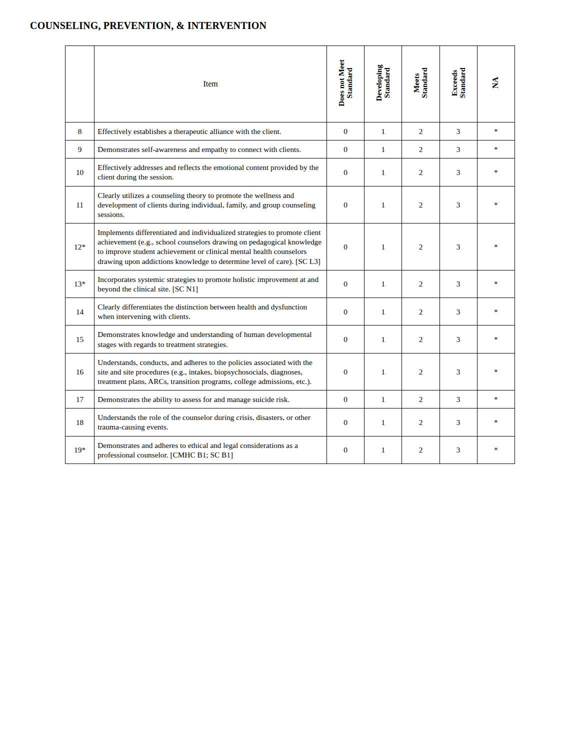COUNSELING, PREVENTION, & INTERVENTION
| | Item | Does not Meet Standard | Developing Standard | Meets Standard | Exceeds Standard | NA |
| --- | --- | --- | --- | --- | --- | --- |
| 8 | Effectively establishes a therapeutic alliance with the client. | 0 | 1 | 2 | 3 | * |
| 9 | Demonstrates self-awareness and empathy to connect with clients. | 0 | 1 | 2 | 3 | * |
| 10 | Effectively addresses and reflects the emotional content provided by the client during the session. | 0 | 1 | 2 | 3 | * |
| 11 | Clearly utilizes a counseling theory to promote the wellness and development of clients during individual, family, and group counseling sessions. | 0 | 1 | 2 | 3 | * |
| 12* | Implements differentiated and individualized strategies to promote client achievement (e.g., school counselors drawing on pedagogical knowledge to improve student achievement or clinical mental health counselors drawing upon addictions knowledge to determine level of care). [SC L3] | 0 | 1 | 2 | 3 | * |
| 13* | Incorporates systemic strategies to promote holistic improvement at and beyond the clinical site. [SC N1] | 0 | 1 | 2 | 3 | * |
| 14 | Clearly differentiates the distinction between health and dysfunction when intervening with clients. | 0 | 1 | 2 | 3 | * |
| 15 | Demonstrates knowledge and understanding of human developmental stages with regards to treatment strategies. | 0 | 1 | 2 | 3 | * |
| 16 | Understands, conducts, and adheres to the policies associated with the site and site procedures (e.g., intakes, biopsychosocials, diagnoses, treatment plans, ARCs, transition programs, college admissions, etc.). | 0 | 1 | 2 | 3 | * |
| 17 | Demonstrates the ability to assess for and manage suicide risk. | 0 | 1 | 2 | 3 | * |
| 18 | Understands the role of the counselor during crisis, disasters, or other trauma-causing events. | 0 | 1 | 2 | 3 | * |
| 19* | Demonstrates and adheres to ethical and legal considerations as a professional counselor. [CMHC B1; SC B1] | 0 | 1 | 2 | 3 | * |